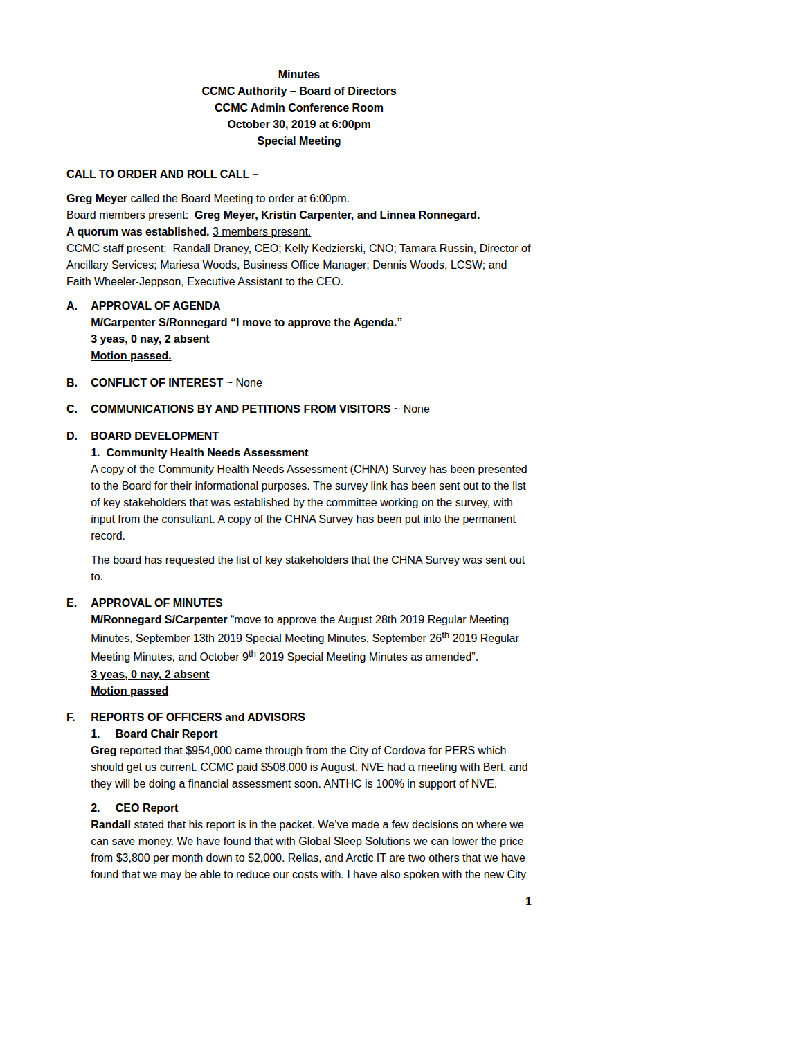Minutes
CCMC Authority – Board of Directors
CCMC Admin Conference Room
October 30, 2019 at 6:00pm
Special Meeting
CALL TO ORDER AND ROLL CALL –
Greg Meyer called the Board Meeting to order at 6:00pm.
Board members present: Greg Meyer, Kristin Carpenter, and Linnea Ronnegard.
A quorum was established. 3 members present.
CCMC staff present: Randall Draney, CEO; Kelly Kedzierski, CNO; Tamara Russin, Director of Ancillary Services; Mariesa Woods, Business Office Manager; Dennis Woods, LCSW; and Faith Wheeler-Jeppson, Executive Assistant to the CEO.
A.
APPROVAL OF AGENDA
M/Carpenter S/Ronnegard “I move to approve the Agenda.”
3 yeas, 0 nay, 2 absent
Motion passed.
B.
CONFLICT OF INTEREST ~ None
C.
COMMUNICATIONS BY AND PETITIONS FROM VISITORS ~ None
D.
BOARD DEVELOPMENT
1. Community Health Needs Assessment
A copy of the Community Health Needs Assessment (CHNA) Survey has been presented to the Board for their informational purposes. The survey link has been sent out to the list of key stakeholders that was established by the committee working on the survey, with input from the consultant. A copy of the CHNA Survey has been put into the permanent record.
The board has requested the list of key stakeholders that the CHNA Survey was sent out to.
E.
APPROVAL OF MINUTES
M/Ronnegard S/Carpenter “move to approve the August 28th 2019 Regular Meeting Minutes, September 13th 2019 Special Meeting Minutes, September 26th 2019 Regular Meeting Minutes, and October 9th 2019 Special Meeting Minutes as amended”.
3 yeas, 0 nay, 2 absent
Motion passed
F.
REPORTS OF OFFICERS and ADVISORS
1. Board Chair Report
Greg reported that $954,000 came through from the City of Cordova for PERS which should get us current. CCMC paid $508,000 is August. NVE had a meeting with Bert, and they will be doing a financial assessment soon. ANTHC is 100% in support of NVE.
2. CEO Report
Randall stated that his report is in the packet. We’ve made a few decisions on where we can save money. We have found that with Global Sleep Solutions we can lower the price from $3,800 per month down to $2,000. Relias, and Arctic IT are two others that we have found that we may be able to reduce our costs with. I have also spoken with the new City
1